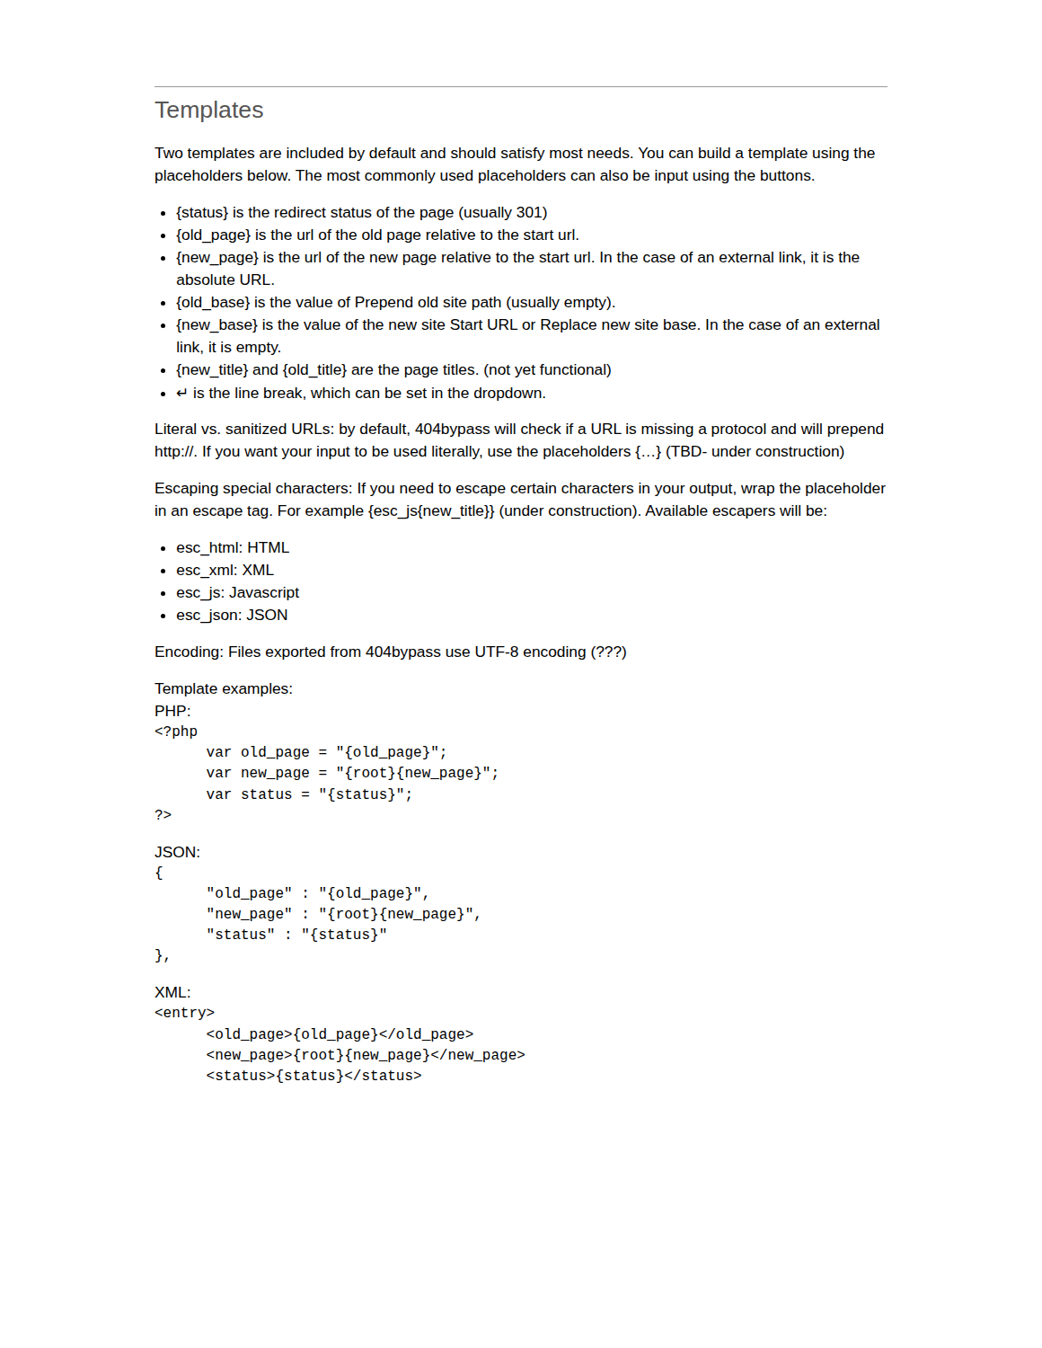Templates
Two templates are included by default and should satisfy most needs. You can build a template using the placeholders below. The most commonly used placeholders can also be input using the buttons.
{status} is the redirect status of the page (usually 301)
{old_page} is the url of the old page relative to the start url.
{new_page} is the url of the new page relative to the start url. In the case of an external link, it is the absolute URL.
{old_base} is the value of Prepend old site path (usually empty).
{new_base} is the value of the new site Start URL or Replace new site base. In the case of an external link, it is empty.
{new_title} and {old_title} are the page titles. (not yet functional)
↵ is the line break, which can be set in the dropdown.
Literal vs. sanitized URLs: by default, 404bypass will check if a URL is missing a protocol and will prepend http://. If you want your input to be used literally, use the placeholders {…} (TBD- under construction)
Escaping special characters: If you need to escape certain characters in your output, wrap the placeholder in an escape tag. For example {esc_js{new_title}} (under construction). Available escapers will be:
esc_html: HTML
esc_xml: XML
esc_js: Javascript
esc_json: JSON
Encoding: Files exported from 404bypass use UTF-8 encoding (???)
Template examples:
PHP:
<?php
      var old_page = "{old_page}";
      var new_page = "{root}{new_page}";
      var status = "{status}";
?>
JSON:
{
      "old_page" : "{old_page}",
      "new_page" : "{root}{new_page}",
      "status" : "{status}"
},
XML:
<entry>
      <old_page>{old_page}</old_page>
      <new_page>{root}{new_page}</new_page>
      <status>{status}</status>